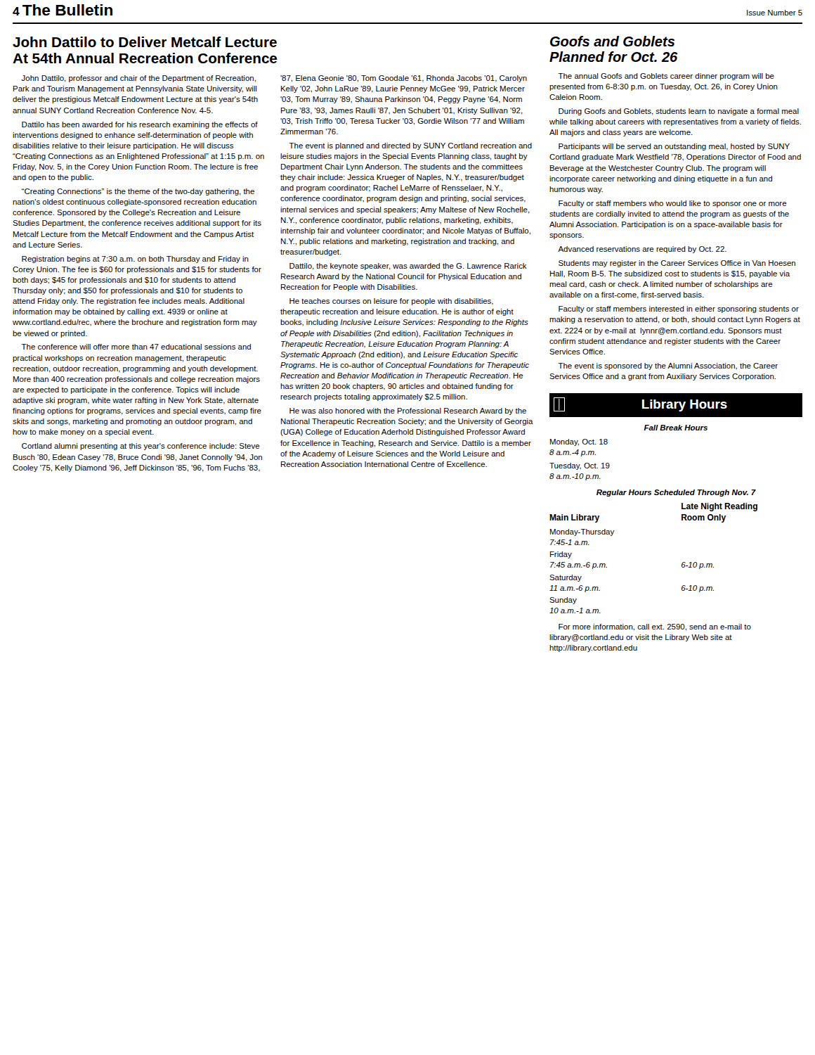4 The Bulletin
Issue Number 5
John Dattilo to Deliver Metcalf Lecture
At 54th Annual Recreation Conference
John Dattilo, professor and chair of the Department of Recreation, Park and Tourism Management at Pennsylvania State University, will deliver the prestigious Metcalf Endowment Lecture at this year's 54th annual SUNY Cortland Recreation Conference Nov. 4-5.
Dattilo has been awarded for his research examining the effects of interventions designed to enhance self-determination of people with disabilities relative to their leisure participation. He will discuss “Creating Connections as an Enlightened Professional” at 1:15 p.m. on Friday, Nov. 5, in the Corey Union Function Room. The lecture is free and open to the public.
“Creating Connections” is the theme of the two-day gathering, the nation's oldest continuous collegiate-sponsored recreation education conference. Sponsored by the College's Recreation and Leisure Studies Department, the conference receives additional support for its Metcalf Lecture from the Metcalf Endowment and the Campus Artist and Lecture Series.
Registration begins at 7:30 a.m. on both Thursday and Friday in Corey Union. The fee is $60 for professionals and $15 for students for both days; $45 for professionals and $10 for students to attend Thursday only; and $50 for professionals and $10 for students to attend Friday only. The registration fee includes meals. Additional information may be obtained by calling ext. 4939 or online at www.cortland.edu/rec, where the brochure and registration form may be viewed or printed.
The conference will offer more than 47 educational sessions and practical workshops on recreation management, therapeutic recreation, outdoor recreation, programming and youth development. More than 400 recreation professionals and college recreation majors are expected to participate in the conference. Topics will include adaptive ski program, white water rafting in New York State, alternate financing options for programs, services and special events, camp fire skits and songs, marketing and promoting an outdoor program, and how to make money on a special event.
Cortland alumni presenting at this year's conference include: Steve Busch '80, Edean Casey '78, Bruce Condi '98, Janet Connolly '94, Jon Cooley '75, Kelly Diamond '96, Jeff Dickinson '85, '96, Tom Fuchs '83, '87, Elena Geonie '80, Tom Goodale '61, Rhonda Jacobs '01, Carolyn Kelly '02, John LaRue '89, Laurie Penney McGee '99, Patrick Mercer '03, Tom Murray '89, Shauna Parkinson '04, Peggy Payne '64, Norm Pure '83, '93, James Raulli '87, Jen Schubert '01, Kristy Sullivan '92, '03, Trish Triffo '00, Teresa Tucker '03, Gordie Wilson '77 and William Zimmerman '76.
The event is planned and directed by SUNY Cortland recreation and leisure studies majors in the Special Events Planning class, taught by Department Chair Lynn Anderson. The students and the committees they chair include: Jessica Krueger of Naples, N.Y., treasurer/budget and program coordinator; Rachel LeMarre of Rensselaer, N.Y., conference coordinator, program design and printing, social services, internal services and special speakers; Amy Maltese of New Rochelle, N.Y., conference coordinator, public relations, marketing, exhibits, internship fair and volunteer coordinator; and Nicole Matyas of Buffalo, N.Y., public relations and marketing, registration and tracking, and treasurer/budget.
Dattilo, the keynote speaker, was awarded the G. Lawrence Rarick Research Award by the National Council for Physical Education and Recreation for People with Disabilities.
He teaches courses on leisure for people with disabilities, therapeutic recreation and leisure education. He is author of eight books, including Inclusive Leisure Services: Responding to the Rights of People with Disabilities (2nd edition), Facilitation Techniques in Therapeutic Recreation, Leisure Education Program Planning: A Systematic Approach (2nd edition), and Leisure Education Specific Programs. He is co-author of Conceptual Foundations for Therapeutic Recreation and Behavior Modification in Therapeutic Recreation. He has written 20 book chapters, 90 articles and obtained funding for research projects totaling approximately $2.5 million.
He was also honored with the Professional Research Award by the National Therapeutic Recreation Society; and the University of Georgia (UGA) College of Education Aderhold Distinguished Professor Award for Excellence in Teaching, Research and Service. Dattilo is a member of the Academy of Leisure Sciences and the World Leisure and Recreation Association International Centre of Excellence.
Goofs and Goblets
Planned for Oct. 26
The annual Goofs and Goblets career dinner program will be presented from 6-8:30 p.m. on Tuesday, Oct. 26, in Corey Union Caleion Room.
During Goofs and Goblets, students learn to navigate a formal meal while talking about careers with representatives from a variety of fields. All majors and class years are welcome.
Participants will be served an outstanding meal, hosted by SUNY Cortland graduate Mark Westfield '78, Operations Director of Food and Beverage at the Westchester Country Club. The program will incorporate career networking and dining etiquette in a fun and humorous way.
Faculty or staff members who would like to sponsor one or more students are cordially invited to attend the program as guests of the Alumni Association. Participation is on a space-available basis for sponsors.
Advanced reservations are required by Oct. 22.
Students may register in the Career Services Office in Van Hoesen Hall, Room B-5. The subsidized cost to students is $15, payable via meal card, cash or check. A limited number of scholarships are available on a first-come, first-served basis.
Faculty or staff members interested in either sponsoring students or making a reservation to attend, or both, should contact Lynn Rogers at ext. 2224 or by e-mail at lynnr@em.cortland.edu. Sponsors must confirm student attendance and register students with the Career Services Office.
The event is sponsored by the Alumni Association, the Career Services Office and a grant from Auxiliary Services Corporation.
Library Hours
Fall Break Hours
Monday, Oct. 18
8 a.m.-4 p.m.
Tuesday, Oct. 19
8 a.m.-10 p.m.
Regular Hours Scheduled Through Nov. 7
| Main Library | Late Night Reading Room Only |
| --- | --- |
| Monday-Thursday 7:45-1 a.m. | |
| Friday 7:45 a.m.-6 p.m. | 6-10 p.m. |
| Saturday 11 a.m.-6 p.m. | 6-10 p.m. |
| Sunday 10 a.m.-1 a.m. | |
For more information, call ext. 2590, send an e-mail to library@cortland.edu or visit the Library Web site at http://library.cortland.edu